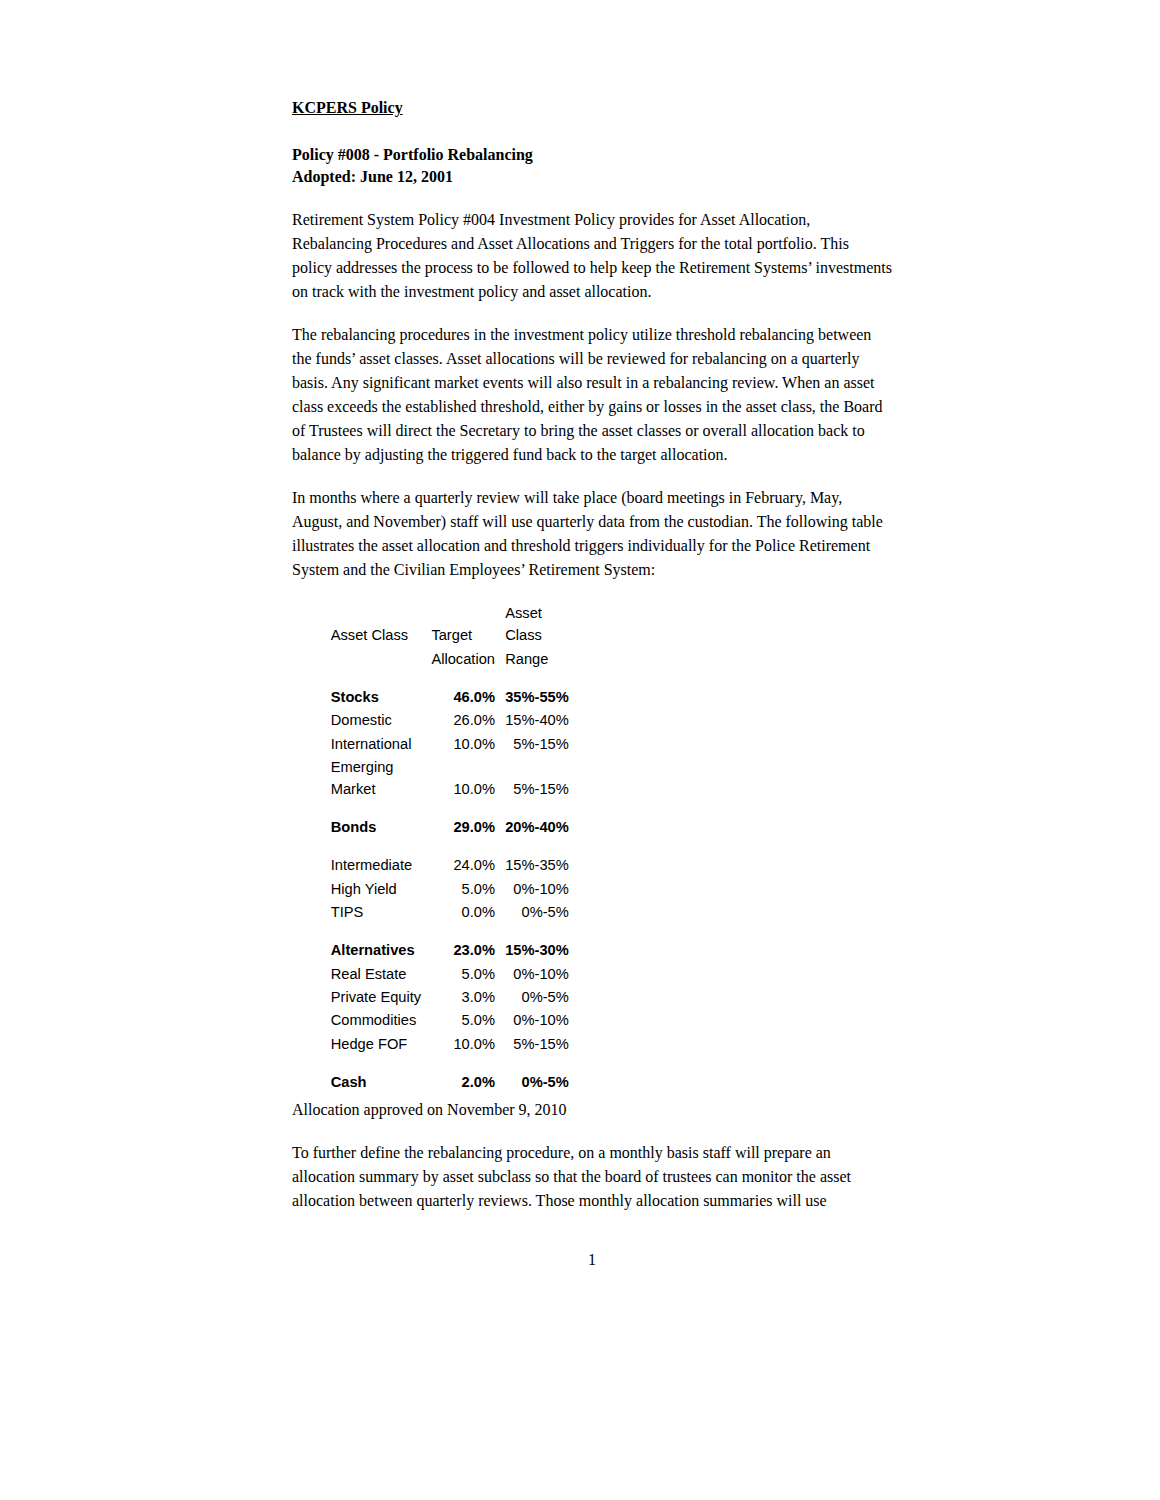KCPERS Policy
Policy #008 - Portfolio Rebalancing
Adopted: June 12, 2001
Retirement System Policy #004 Investment Policy provides for Asset Allocation, Rebalancing Procedures and Asset Allocations and Triggers for the total portfolio. This policy addresses the process to be followed to help keep the Retirement Systems’ investments on track with the investment policy and asset allocation.
The rebalancing procedures in the investment policy utilize threshold rebalancing between the funds’ asset classes. Asset allocations will be reviewed for rebalancing on a quarterly basis. Any significant market events will also result in a rebalancing review. When an asset class exceeds the established threshold, either by gains or losses in the asset class, the Board of Trustees will direct the Secretary to bring the asset classes or overall allocation back to balance by adjusting the triggered fund back to the target allocation.
In months where a quarterly review will take place (board meetings in February, May, August, and November) staff will use quarterly data from the custodian. The following table illustrates the asset allocation and threshold triggers individually for the Police Retirement System and the Civilian Employees’ Retirement System:
| Asset Class | Target | Asset Class |
| --- | --- | --- |
| | Allocation | Range |
| Stocks | 46.0% | 35%-55% |
| Domestic | 26.0% | 15%-40% |
| International | 10.0% | 5%-15% |
| Emerging Market | 10.0% | 5%-15% |
| Bonds | 29.0% | 20%-40% |
| Intermediate | 24.0% | 15%-35% |
| High Yield | 5.0% | 0%-10% |
| TIPS | 0.0% | 0%-5% |
| Alternatives | 23.0% | 15%-30% |
| Real Estate | 5.0% | 0%-10% |
| Private Equity | 3.0% | 0%-5% |
| Commodities | 5.0% | 0%-10% |
| Hedge FOF | 10.0% | 5%-15% |
| Cash | 2.0% | 0%-5% |
Allocation approved on November 9, 2010
To further define the rebalancing procedure, on a monthly basis staff will prepare an allocation summary by asset subclass so that the board of trustees can monitor the asset allocation between quarterly reviews. Those monthly allocation summaries will use
1